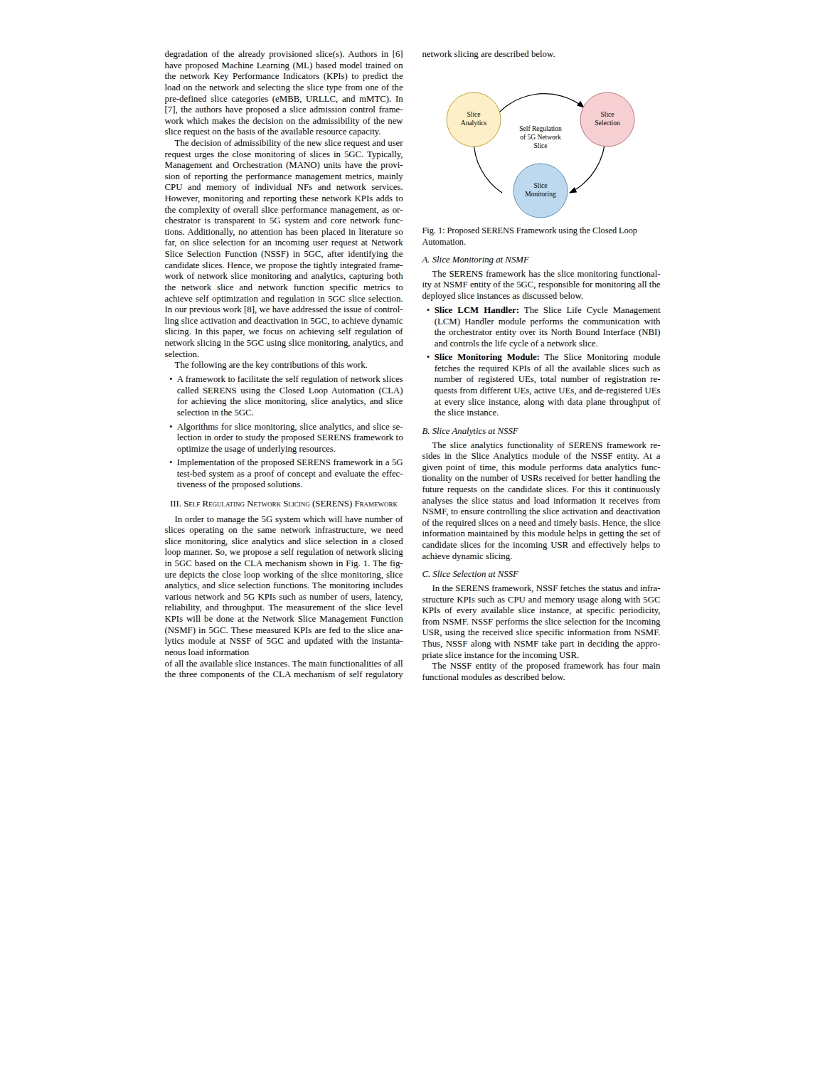degradation of the already provisioned slice(s). Authors in [6] have proposed Machine Learning (ML) based model trained on the network Key Performance Indicators (KPIs) to predict the load on the network and selecting the slice type from one of the pre-defined slice categories (eMBB, URLLC, and mMTC). In [7], the authors have proposed a slice admission control framework which makes the decision on the admissibility of the new slice request on the basis of the available resource capacity.
The decision of admissibility of the new slice request and user request urges the close monitoring of slices in 5GC. Typically, Management and Orchestration (MANO) units have the provision of reporting the performance management metrics, mainly CPU and memory of individual NFs and network services. However, monitoring and reporting these network KPIs adds to the complexity of overall slice performance management, as orchestrator is transparent to 5G system and core network functions. Additionally, no attention has been placed in literature so far, on slice selection for an incoming user request at Network Slice Selection Function (NSSF) in 5GC, after identifying the candidate slices. Hence, we propose the tightly integrated framework of network slice monitoring and analytics, capturing both the network slice and network function specific metrics to achieve self optimization and regulation in 5GC slice selection. In our previous work [8], we have addressed the issue of controlling slice activation and deactivation in 5GC, to achieve dynamic slicing. In this paper, we focus on achieving self regulation of network slicing in the 5GC using slice monitoring, analytics, and selection.
The following are the key contributions of this work.
A framework to facilitate the self regulation of network slices called SERENS using the Closed Loop Automation (CLA) for achieving the slice monitoring, slice analytics, and slice selection in the 5GC.
Algorithms for slice monitoring, slice analytics, and slice selection in order to study the proposed SERENS framework to optimize the usage of underlying resources.
Implementation of the proposed SERENS framework in a 5G test-bed system as a proof of concept and evaluate the effectiveness of the proposed solutions.
III. Self Regulating Network Slicing (SERENS) Framework
In order to manage the 5G system which will have number of slices operating on the same network infrastructure, we need slice monitoring, slice analytics and slice selection in a closed loop manner. So, we propose a self regulation of network slicing in 5GC based on the CLA mechanism shown in Fig. 1. The figure depicts the close loop working of the slice monitoring, slice analytics, and slice selection functions. The monitoring includes various network and 5G KPIs such as number of users, latency, reliability, and throughput. The measurement of the slice level KPIs will be done at the Network Slice Management Function (NSMF) in 5GC. These measured KPIs are fed to the slice analytics module at NSSF of 5GC and updated with the instantaneous load information
of all the available slice instances. The main functionalities of all the three components of the CLA mechanism of self regulatory network slicing are described below.
Slice Analytics Slice Selection Slice Monitoring Self Regulation of 5G Network Slice
Fig. 1: Proposed SERENS Framework using the Closed Loop Automation.
A. Slice Monitoring at NSMF
The SERENS framework has the slice monitoring functionality at NSMF entity of the 5GC, responsible for monitoring all the deployed slice instances as discussed below.
Slice LCM Handler: The Slice Life Cycle Management (LCM) Handler module performs the communication with the orchestrator entity over its North Bound Interface (NBI) and controls the life cycle of a network slice.
Slice Monitoring Module: The Slice Monitoring module fetches the required KPIs of all the available slices such as number of registered UEs, total number of registration requests from different UEs, active UEs, and de-registered UEs at every slice instance, along with data plane throughput of the slice instance.
B. Slice Analytics at NSSF
The slice analytics functionality of SERENS framework resides in the Slice Analytics module of the NSSF entity. At a given point of time, this module performs data analytics functionality on the number of USRs received for better handling the future requests on the candidate slices. For this it continuously analyses the slice status and load information it receives from NSMF, to ensure controlling the slice activation and deactivation of the required slices on a need and timely basis. Hence, the slice information maintained by this module helps in getting the set of candidate slices for the incoming USR and effectively helps to achieve dynamic slicing.
C. Slice Selection at NSSF
In the SERENS framework, NSSF fetches the status and infrastructure KPIs such as CPU and memory usage along with 5GC KPIs of every available slice instance, at specific periodicity, from NSMF. NSSF performs the slice selection for the incoming USR, using the received slice specific information from NSMF. Thus, NSSF along with NSMF take part in deciding the appropriate slice instance for the incoming USR.
The NSSF entity of the proposed framework has four main functional modules as described below.